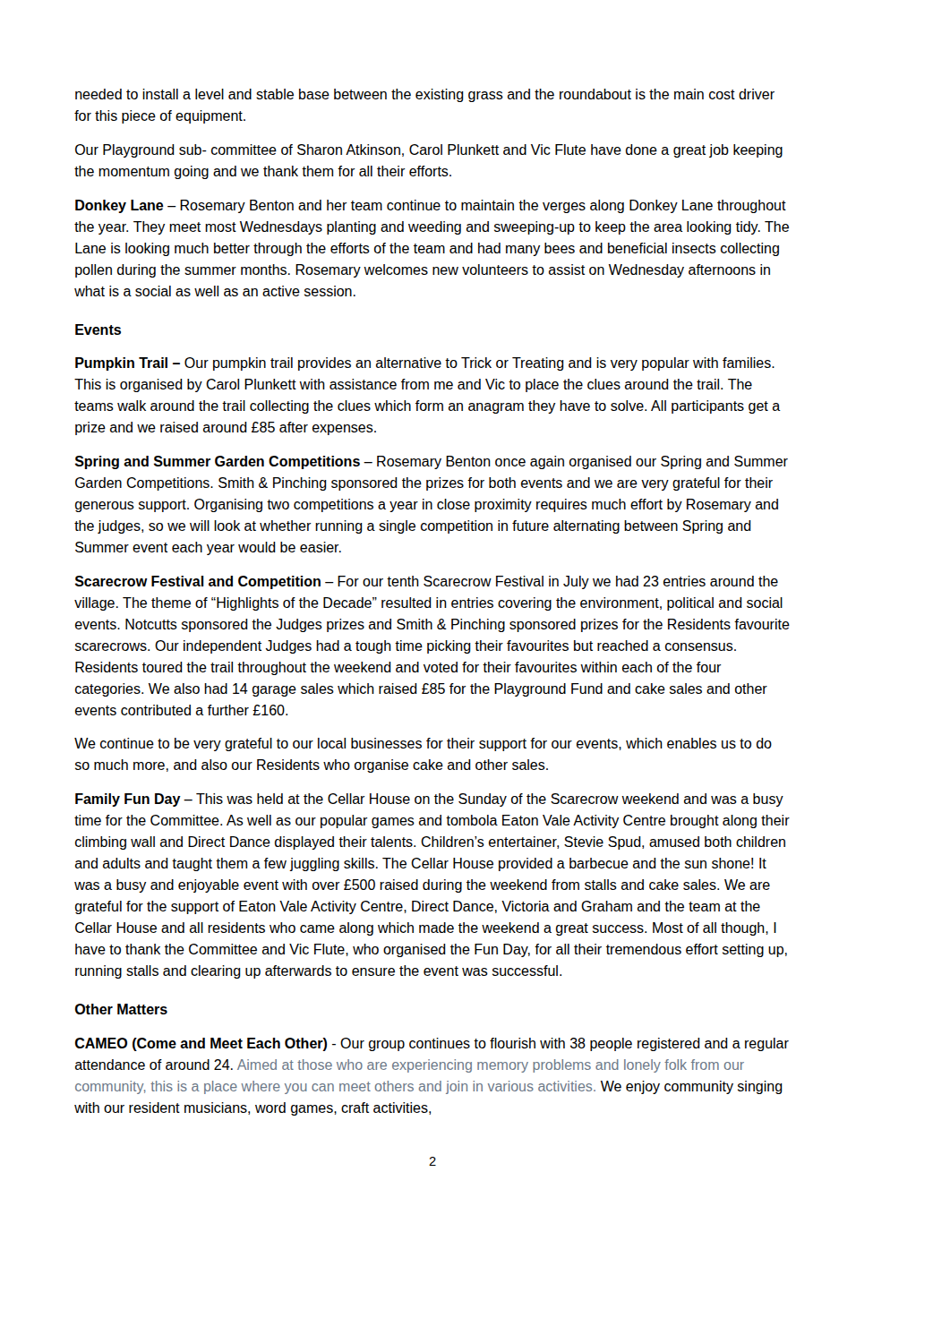needed to install a level and stable base between the existing grass and the roundabout is the main cost driver for this piece of equipment.
Our Playground sub- committee of Sharon Atkinson, Carol Plunkett and Vic Flute have done a great job keeping the momentum going and we thank them for all their efforts.
Donkey Lane – Rosemary Benton and her team continue to maintain the verges along Donkey Lane throughout the year. They meet most Wednesdays planting and weeding and sweeping-up to keep the area looking tidy. The Lane is looking much better through the efforts of the team and had many bees and beneficial insects collecting pollen during the summer months. Rosemary welcomes new volunteers to assist on Wednesday afternoons in what is a social as well as an active session.
Events
Pumpkin Trail – Our pumpkin trail provides an alternative to Trick or Treating and is very popular with families. This is organised by Carol Plunkett with assistance from me and Vic to place the clues around the trail. The teams walk around the trail collecting the clues which form an anagram they have to solve. All participants get a prize and we raised around £85 after expenses.
Spring and Summer Garden Competitions – Rosemary Benton once again organised our Spring and Summer Garden Competitions. Smith & Pinching sponsored the prizes for both events and we are very grateful for their generous support. Organising two competitions a year in close proximity requires much effort by Rosemary and the judges, so we will look at whether running a single competition in future alternating between Spring and Summer event each year would be easier.
Scarecrow Festival and Competition – For our tenth Scarecrow Festival in July we had 23 entries around the village. The theme of “Highlights of the Decade” resulted in entries covering the environment, political and social events. Notcutts sponsored the Judges prizes and Smith & Pinching sponsored prizes for the Residents favourite scarecrows. Our independent Judges had a tough time picking their favourites but reached a consensus. Residents toured the trail throughout the weekend and voted for their favourites within each of the four categories. We also had 14 garage sales which raised £85 for the Playground Fund and cake sales and other events contributed a further £160.
We continue to be very grateful to our local businesses for their support for our events, which enables us to do so much more, and also our Residents who organise cake and other sales.
Family Fun Day – This was held at the Cellar House on the Sunday of the Scarecrow weekend and was a busy time for the Committee. As well as our popular games and tombola Eaton Vale Activity Centre brought along their climbing wall and Direct Dance displayed their talents. Children’s entertainer, Stevie Spud, amused both children and adults and taught them a few juggling skills. The Cellar House provided a barbecue and the sun shone! It was a busy and enjoyable event with over £500 raised during the weekend from stalls and cake sales. We are grateful for the support of Eaton Vale Activity Centre, Direct Dance, Victoria and Graham and the team at the Cellar House and all residents who came along which made the weekend a great success. Most of all though, I have to thank the Committee and Vic Flute, who organised the Fun Day, for all their tremendous effort setting up, running stalls and clearing up afterwards to ensure the event was successful.
Other Matters
CAMEO (Come and Meet Each Other) - Our group continues to flourish with 38 people registered and a regular attendance of around 24. Aimed at those who are experiencing memory problems and lonely folk from our community, this is a place where you can meet others and join in various activities. We enjoy community singing with our resident musicians, word games, craft activities,
2